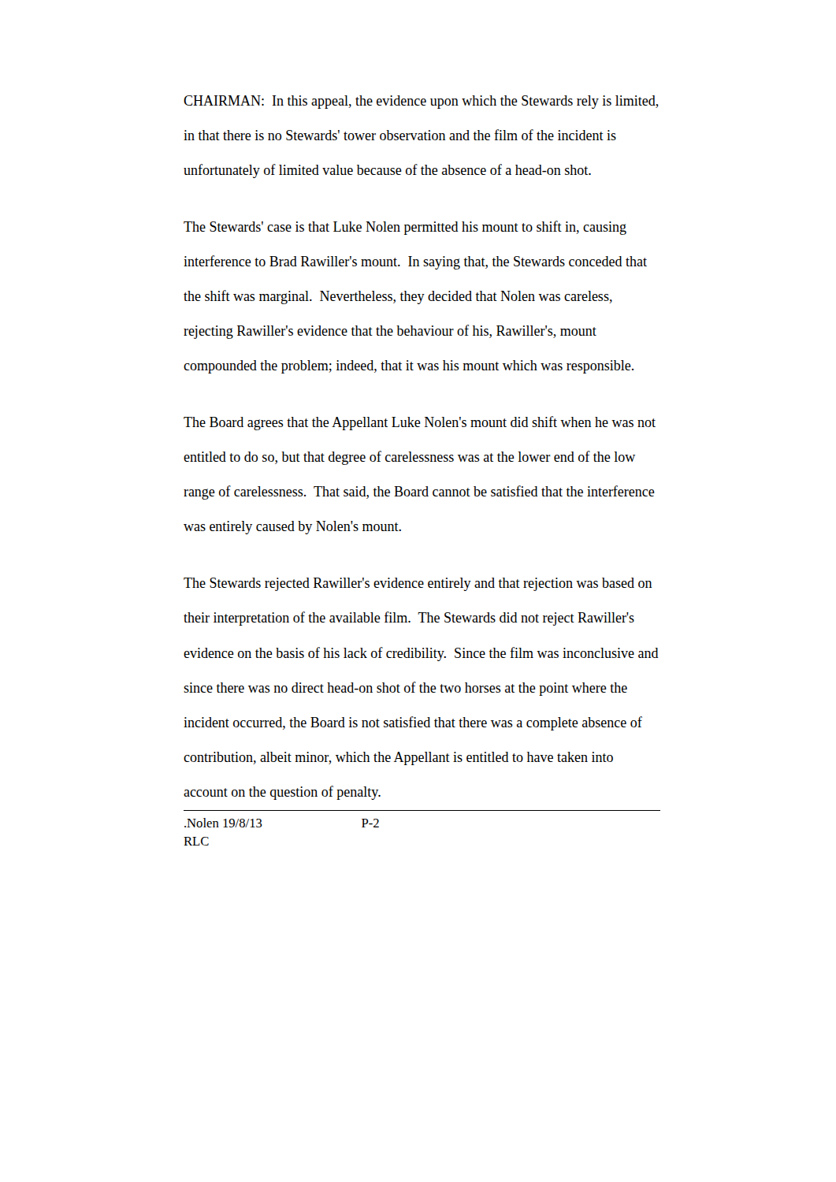Chairman: In this appeal, the evidence upon which the Stewards rely is limited, in that there is no Stewards' tower observation and the film of the incident is unfortunately of limited value because of the absence of a head-on shot.
The Stewards' case is that Luke Nolen permitted his mount to shift in, causing interference to Brad Rawiller's mount. In saying that, the Stewards conceded that the shift was marginal. Nevertheless, they decided that Nolen was careless, rejecting Rawiller's evidence that the behaviour of his, Rawiller's, mount compounded the problem; indeed, that it was his mount which was responsible.
The Board agrees that the Appellant Luke Nolen's mount did shift when he was not entitled to do so, but that degree of carelessness was at the lower end of the low range of carelessness. That said, the Board cannot be satisfied that the interference was entirely caused by Nolen's mount.
The Stewards rejected Rawiller's evidence entirely and that rejection was based on their interpretation of the available film. The Stewards did not reject Rawiller's evidence on the basis of his lack of credibility. Since the film was inconclusive and since there was no direct head-on shot of the two horses at the point where the incident occurred, the Board is not satisfied that there was a complete absence of contribution, albeit minor, which the Appellant is entitled to have taken into account on the question of penalty.
.Nolen 19/8/13
P-2
RLC